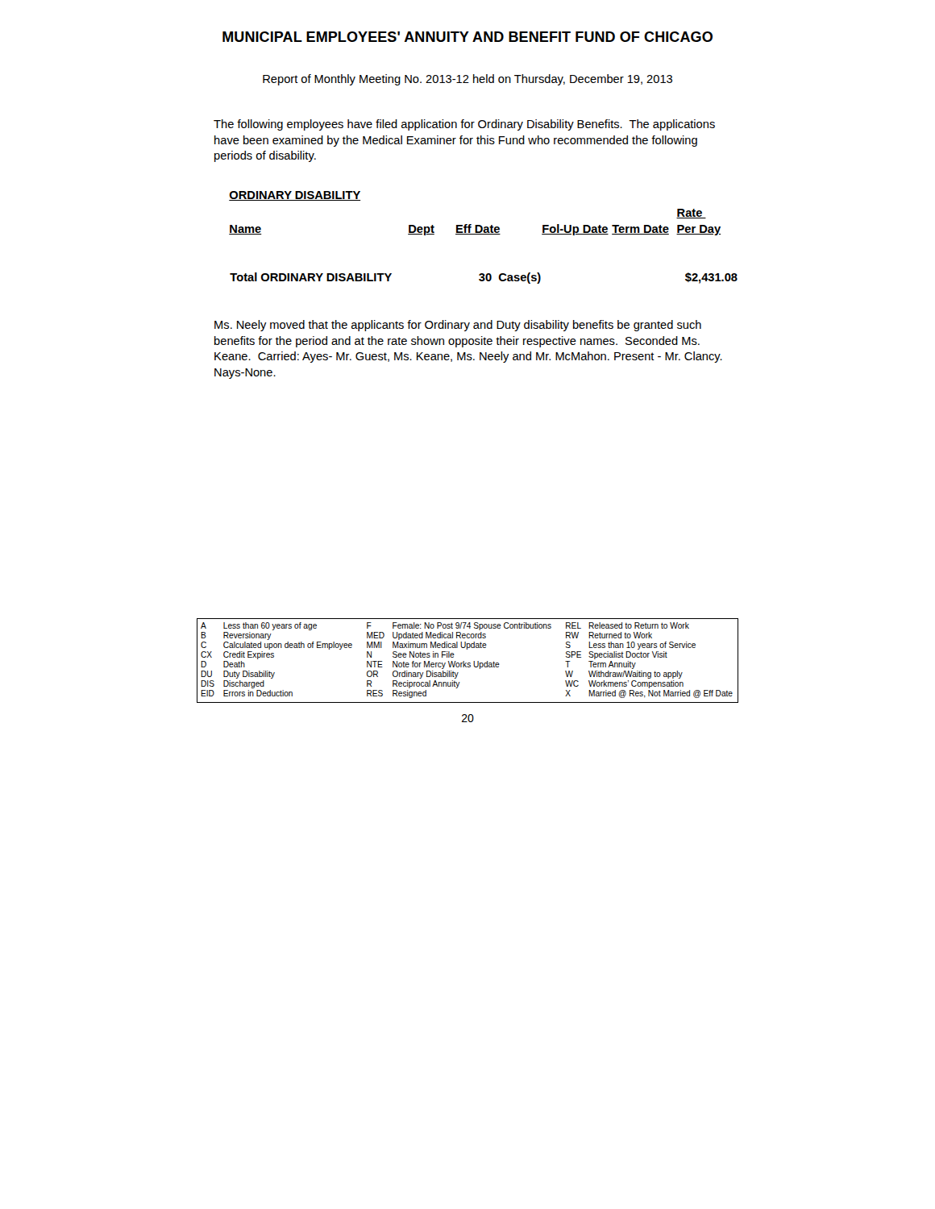MUNICIPAL EMPLOYEES' ANNUITY AND BENEFIT FUND OF CHICAGO
Report of Monthly Meeting No. 2013-12 held on Thursday, December 19, 2013
The following employees have filed application for Ordinary Disability Benefits. The applications have been examined by the Medical Examiner for this Fund who recommended the following periods of disability.
ORDINARY DISABILITY
| Name | Dept | Eff Date | Fol-Up Date | Term Date | Rate Per Day |
| --- | --- | --- | --- | --- | --- |
| Total ORDINARY DISABILITY | | 30 Case(s) | | | $2,431.08 |
Ms. Neely moved that the applicants for Ordinary and Duty disability benefits be granted such benefits for the period and at the rate shown opposite their respective names. Seconded Ms. Keane. Carried: Ayes- Mr. Guest, Ms. Keane, Ms. Neely and Mr. McMahon. Present - Mr. Clancy. Nays-None.
| A | Less than 60 years of age | F | Female: No Post 9/74 Spouse Contributions | REL | Released to Return to Work |
| B | Reversionary | MED | Updated Medical Records | RW | Returned to Work |
| C | Calculated upon death of Employee | MMI | Maximum Medical Update | S | Less than 10 years of Service |
| CX | Credit Expires | N | See Notes in File | SPE | Specialist Doctor Visit |
| D | Death | NTE | Note for Mercy Works Update | T | Term Annuity |
| DU | Duty Disability | OR | Ordinary Disability | W | Withdraw/Waiting to apply |
| DIS | Discharged | R | Reciprocal Annuity | WC | Workmens’ Compensation |
| EID | Errors in Deduction | RES | Resigned | X | Married @ Res, Not Married @ Eff Date |
20